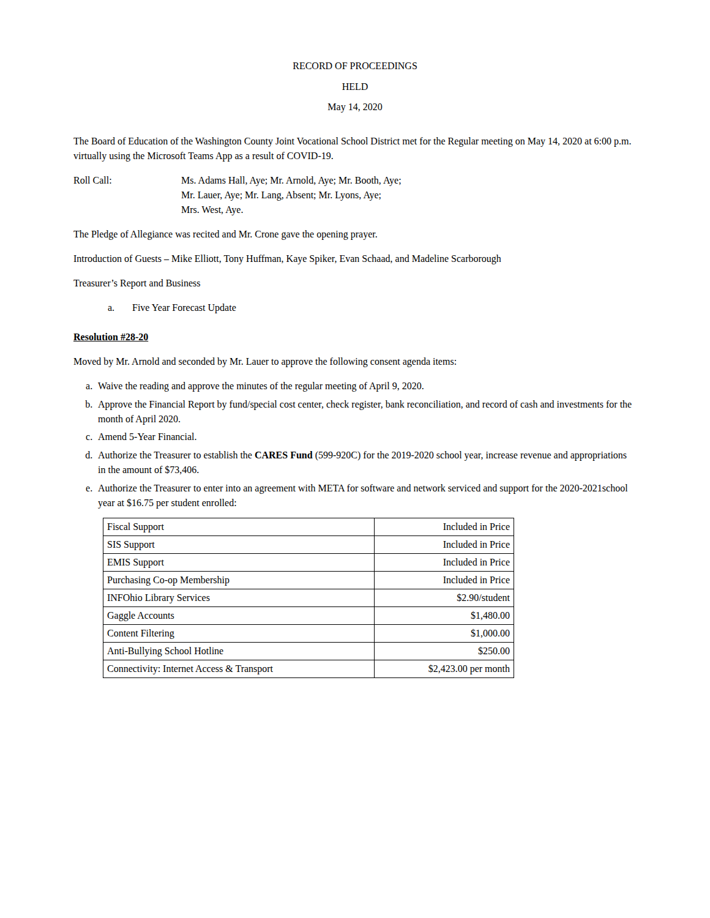RECORD OF PROCEEDINGS
HELD
May 14, 2020
The Board of Education of the Washington County Joint Vocational School District met for the Regular meeting on May 14, 2020 at 6:00 p.m. virtually using the Microsoft Teams App as a result of COVID-19.
Roll Call:
Ms. Adams Hall, Aye; Mr. Arnold, Aye; Mr. Booth, Aye;
Mr. Lauer, Aye; Mr. Lang, Absent; Mr. Lyons, Aye;
Mrs. West, Aye.
The Pledge of Allegiance was recited and Mr. Crone gave the opening prayer.
Introduction of Guests – Mike Elliott, Tony Huffman, Kaye Spiker, Evan Schaad, and Madeline Scarborough
Treasurer’s Report and Business
a. Five Year Forecast Update
Resolution #28-20
Moved by Mr. Arnold and seconded by Mr. Lauer to approve the following consent agenda items:
Waive the reading and approve the minutes of the regular meeting of April 9, 2020.
Approve the Financial Report by fund/special cost center, check register, bank reconciliation, and record of cash and investments for the month of April 2020.
Amend 5-Year Financial.
Authorize the Treasurer to establish the CARES Fund (599-920C) for the 2019-2020 school year, increase revenue and appropriations in the amount of $73,406.
Authorize the Treasurer to enter into an agreement with META for software and network serviced and support for the 2020-2021school year at $16.75 per student enrolled:
| Fiscal Support | Included in Price |
| SIS Support | Included in Price |
| EMIS Support | Included in Price |
| Purchasing Co-op Membership | Included in Price |
| INFOhio Library Services | $2.90/student |
| Gaggle Accounts | $1,480.00 |
| Content Filtering | $1,000.00 |
| Anti-Bullying School Hotline | $250.00 |
| Connectivity: Internet Access & Transport | $2,423.00 per month |